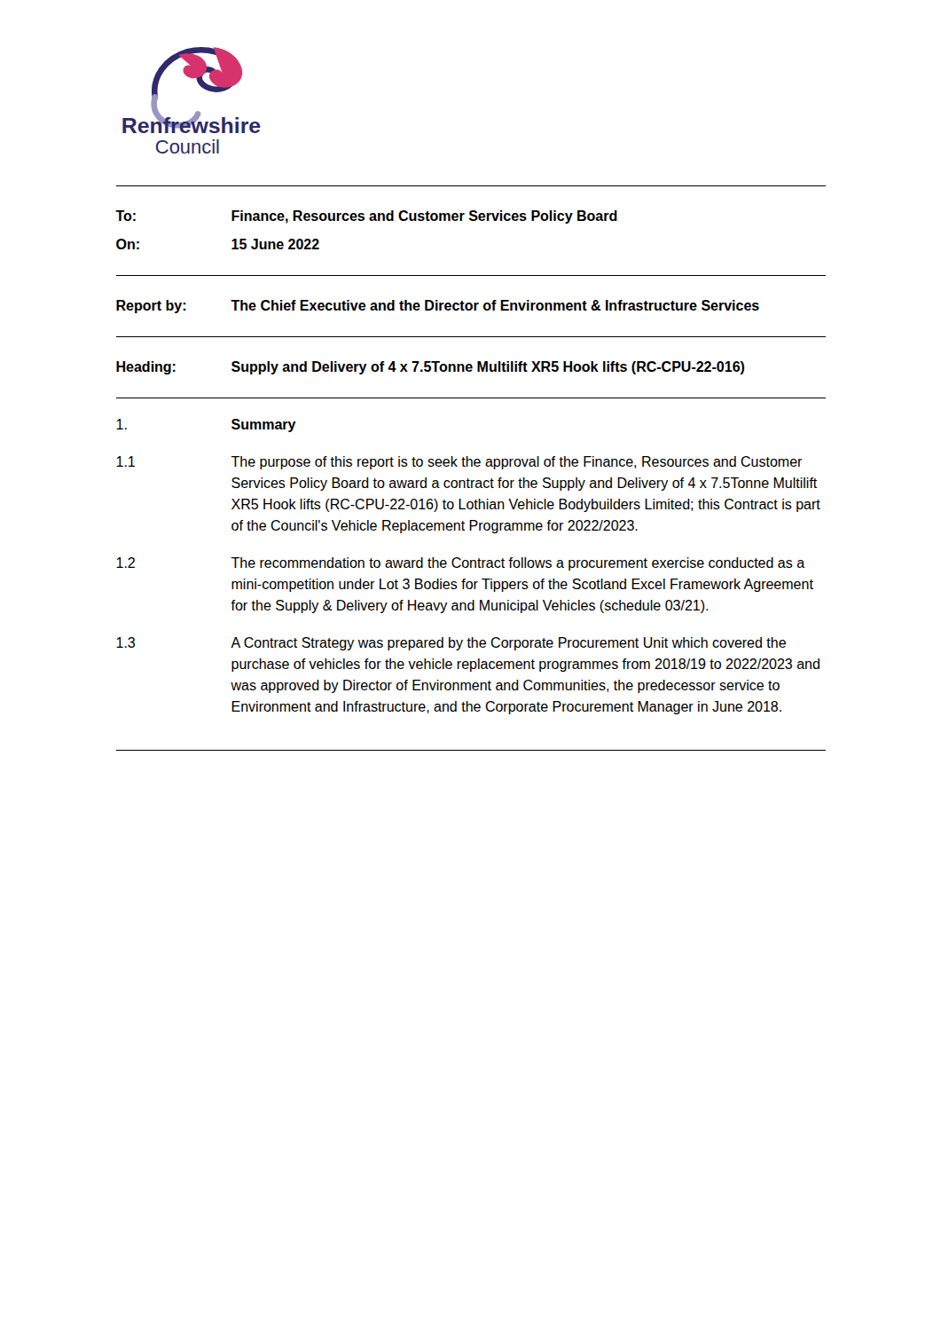Renfrewshire Council
| To: | Finance, Resources and Customer Services Policy Board |
| On: | 15 June 2022 |
| Report by: | The Chief Executive and the Director of Environment & Infrastructure Services |
| Heading: | Supply and Delivery of 4 x 7.5Tonne Multilift XR5 Hook lifts (RC-CPU-22-016) |
| 1. | Summary |
| 1.1 | The purpose of this report is to seek the approval of the Finance, Resources and Customer Services Policy Board to award a contract for the Supply and Delivery of 4 x 7.5Tonne Multilift XR5 Hook lifts (RC-CPU-22-016) to Lothian Vehicle Bodybuilders Limited; this Contract is part of the Council's Vehicle Replacement Programme for 2022/2023. |
| 1.2 | The recommendation to award the Contract follows a procurement exercise conducted as a mini-competition under Lot 3 Bodies for Tippers of the Scotland Excel Framework Agreement for the Supply & Delivery of Heavy and Municipal Vehicles (schedule 03/21). |
| 1.3 | A Contract Strategy was prepared by the Corporate Procurement Unit which covered the purchase of vehicles for the vehicle replacement programmes from 2018/19 to 2022/2023 and was approved by Director of Environment and Communities, the predecessor service to Environment and Infrastructure, and the Corporate Procurement Manager in June 2018. |